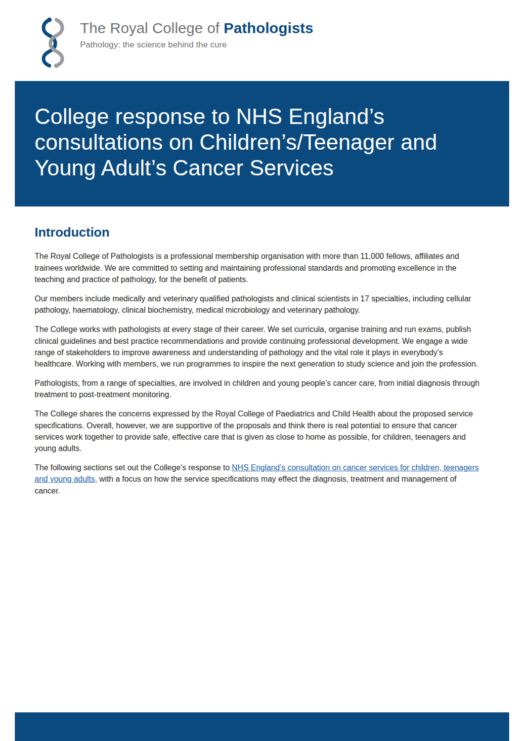The Royal College of Pathologists
Pathology: the science behind the cure
College response to NHS England’s consultations on Children’s/Teenager and Young Adult’s Cancer Services
Introduction
The Royal College of Pathologists is a professional membership organisation with more than 11,000 fellows, affiliates and trainees worldwide. We are committed to setting and maintaining professional standards and promoting excellence in the teaching and practice of pathology, for the benefit of patients.
Our members include medically and veterinary qualified pathologists and clinical scientists in 17 specialties, including cellular pathology, haematology, clinical biochemistry, medical microbiology and veterinary pathology.
The College works with pathologists at every stage of their career. We set curricula, organise training and run exams, publish clinical guidelines and best practice recommendations and provide continuing professional development. We engage a wide range of stakeholders to improve awareness and understanding of pathology and the vital role it plays in everybody’s healthcare. Working with members, we run programmes to inspire the next generation to study science and join the profession.
Pathologists, from a range of specialties, are involved in children and young people’s cancer care, from initial diagnosis through treatment to post-treatment monitoring.
The College shares the concerns expressed by the Royal College of Paediatrics and Child Health about the proposed service specifications. Overall, however, we are supportive of the proposals and think there is real potential to ensure that cancer services work together to provide safe, effective care that is given as close to home as possible, for children, teenagers and young adults.
The following sections set out the College’s response to NHS England’s consultation on cancer services for children, teenagers and young adults, with a focus on how the service specifications may effect the diagnosis, treatment and management of cancer.